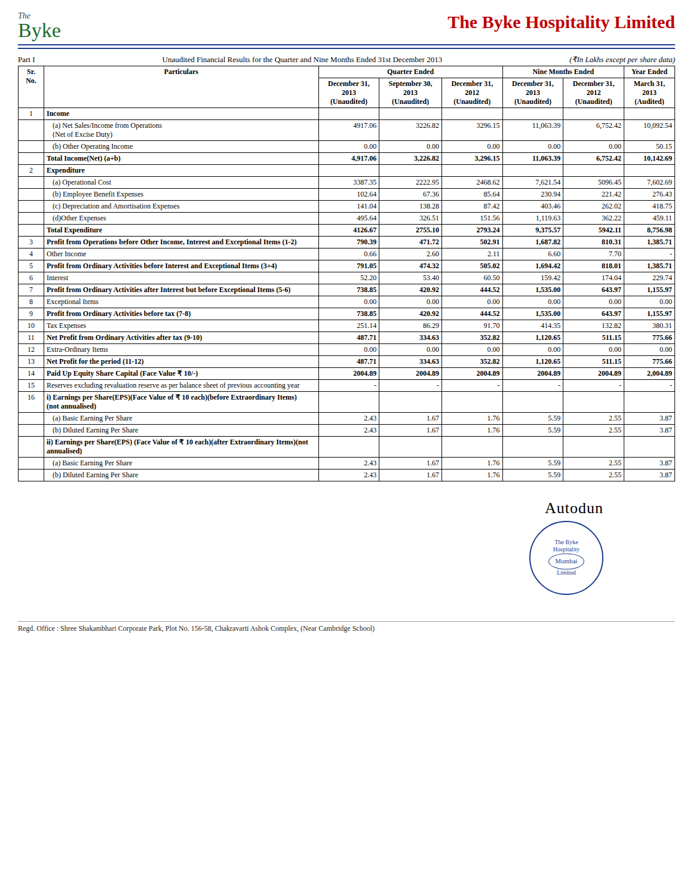The Byke
The Byke Hospitality Limited
Part I
Unaudited Financial Results for the Quarter and Nine Months Ended 31st December 2013
(₹In Lakhs except per share data)
| Sr. No. | Particulars | Quarter Ended | Nine Months Ended | Year Ended |
| --- | --- | --- | --- | --- |
| December 31, 2013 (Unaudited) | September 30, 2013 (Unaudited) | December 31, 2012 (Unaudited) | December 31, 2013 (Unaudited) | December 31, 2012 (Unaudited) | March 31, 2013 (Audited) |
| 1 | Income | | | | | | |
| | (a) Net Sales/Income from Operations (Net of Excise Duty) | 4917.06 | 3226.82 | 3296.15 | 11,063.39 | 6,752.42 | 10,092.54 |
| | (b) Other Operating Income | 0.00 | 0.00 | 0.00 | 0.00 | 0.00 | 50.15 |
| | Total Income(Net) (a+b) | 4,917.06 | 3,226.82 | 3,296.15 | 11,063.39 | 6,752.42 | 10,142.69 |
| 2 | Expenditure | | | | | | |
| | (a) Operational Cost | 3387.35 | 2222.95 | 2468.62 | 7,621.54 | 5096.45 | 7,602.69 |
| | (b) Employee Benefit Expenses | 102.64 | 67.36 | 85.64 | 230.94 | 221.42 | 276.43 |
| | (c) Depreciation and Amortisation Expenses | 141.04 | 138.28 | 87.42 | 403.46 | 262.02 | 418.75 |
| | (d)Other Expenses | 495.64 | 326.51 | 151.56 | 1,119.63 | 362.22 | 459.11 |
| | Total Expenditure | 4126.67 | 2755.10 | 2793.24 | 9,375.57 | 5942.11 | 8,756.98 |
| 3 | Profit from Operations before Other Income, Interest and Exceptional Items (1-2) | 790.39 | 471.72 | 502.91 | 1,687.82 | 810.31 | 1,385.71 |
| 4 | Other Income | 0.66 | 2.60 | 2.11 | 6.60 | 7.70 | - |
| 5 | Profit from Ordinary Activities before Interest and Exceptional Items (3+4) | 791.05 | 474.32 | 505.02 | 1,694.42 | 818.01 | 1,385.71 |
| 6 | Interest | 52.20 | 53.40 | 60.50 | 159.42 | 174.04 | 229.74 |
| 7 | Profit from Ordinary Activities after Interest but before Exceptional Items (5-6) | 738.85 | 420.92 | 444.52 | 1,535.00 | 643.97 | 1,155.97 |
| 8 | Exceptional Items | 0.00 | 0.00 | 0.00 | 0.00 | 0.00 | 0.00 |
| 9 | Profit from Ordinary Activities before tax (7-8) | 738.85 | 420.92 | 444.52 | 1,535.00 | 643.97 | 1,155.97 |
| 10 | Tax Expenses | 251.14 | 86.29 | 91.70 | 414.35 | 132.82 | 380.31 |
| 11 | Net Profit from Ordinary Activities after tax (9-10) | 487.71 | 334.63 | 352.82 | 1,120.65 | 511.15 | 775.66 |
| 12 | Extra-Ordinary Items | 0.00 | 0.00 | 0.00 | 0.00 | 0.00 | 0.00 |
| 13 | Net Profit for the period (11-12) | 487.71 | 334.63 | 352.82 | 1,120.65 | 511.15 | 775.66 |
| 14 | Paid Up Equity Share Capital (Face Value ₹ 10/-) | 2004.89 | 2004.89 | 2004.89 | 2004.89 | 2004.89 | 2,004.89 |
| 15 | Reserves excluding revaluation reserve as per balance sheet of previous accounting year | - | - | - | - | - | - |
| 16 | i) Earnings per Share(EPS)(Face Value of ₹ 10 each)(before Extraordinary Items) (not annualised) | | | | | | |
| | (a) Basic Earning Per Share | 2.43 | 1.67 | 1.76 | 5.59 | 2.55 | 3.87 |
| | (b) Diluted Earning Per Share | 2.43 | 1.67 | 1.76 | 5.59 | 2.55 | 3.87 |
| | ii) Earnings per Share(EPS) (Face Value of ₹ 10 each)(after Extraordinary Items)(not annualised) | | | | | | |
| | (a) Basic Earning Per Share | 2.43 | 1.67 | 1.76 | 5.59 | 2.55 | 3.87 |
| | (b) Diluted Earning Per Share | 2.43 | 1.67 | 1.76 | 5.59 | 2.55 | 3.87 |
Autodun
The Byke Hospitality
Mumbai
Limited
Regd. Office : Shree Shakambhari Corporate Park, Plot No. 156-58, Chakravarti Ashok Complex, (Near Cambridge School)